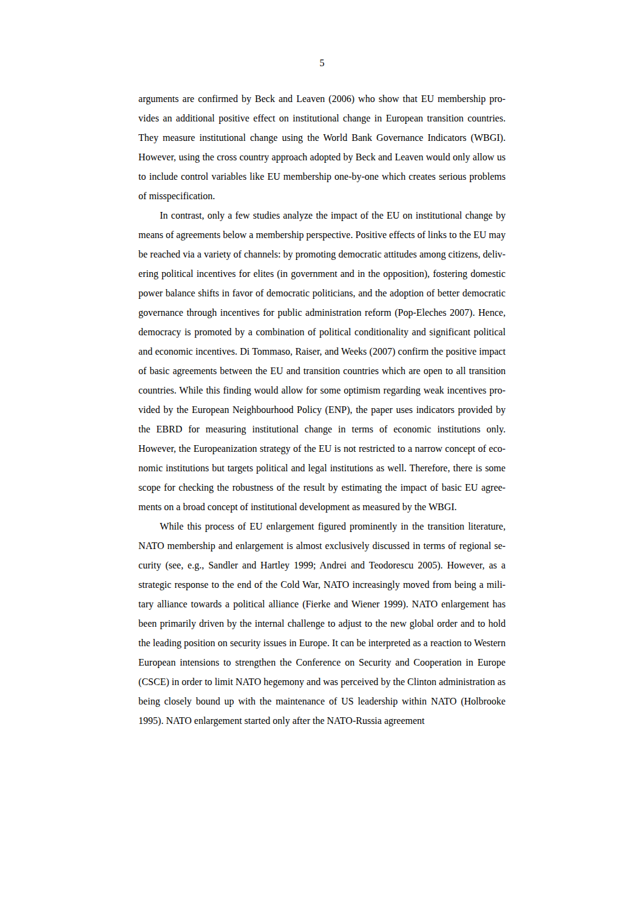5
arguments are confirmed by Beck and Leaven (2006) who show that EU membership provides an additional positive effect on institutional change in European transition countries. They measure institutional change using the World Bank Governance Indicators (WBGI). However, using the cross country approach adopted by Beck and Leaven would only allow us to include control variables like EU membership one-by-one which creates serious problems of misspecification.
In contrast, only a few studies analyze the impact of the EU on institutional change by means of agreements below a membership perspective. Positive effects of links to the EU may be reached via a variety of channels: by promoting democratic attitudes among citizens, delivering political incentives for elites (in government and in the opposition), fostering domestic power balance shifts in favor of democratic politicians, and the adoption of better democratic governance through incentives for public administration reform (Pop-Eleches 2007). Hence, democracy is promoted by a combination of political conditionality and significant political and economic incentives. Di Tommaso, Raiser, and Weeks (2007) confirm the positive impact of basic agreements between the EU and transition countries which are open to all transition countries. While this finding would allow for some optimism regarding weak incentives provided by the European Neighbourhood Policy (ENP), the paper uses indicators provided by the EBRD for measuring institutional change in terms of economic institutions only. However, the Europeanization strategy of the EU is not restricted to a narrow concept of economic institutions but targets political and legal institutions as well. Therefore, there is some scope for checking the robustness of the result by estimating the impact of basic EU agreements on a broad concept of institutional development as measured by the WBGI.
While this process of EU enlargement figured prominently in the transition literature, NATO membership and enlargement is almost exclusively discussed in terms of regional security (see, e.g., Sandler and Hartley 1999; Andrei and Teodorescu 2005). However, as a strategic response to the end of the Cold War, NATO increasingly moved from being a military alliance towards a political alliance (Fierke and Wiener 1999). NATO enlargement has been primarily driven by the internal challenge to adjust to the new global order and to hold the leading position on security issues in Europe. It can be interpreted as a reaction to Western European intensions to strengthen the Conference on Security and Cooperation in Europe (CSCE) in order to limit NATO hegemony and was perceived by the Clinton administration as being closely bound up with the maintenance of US leadership within NATO (Holbrooke 1995). NATO enlargement started only after the NATO-Russia agreement